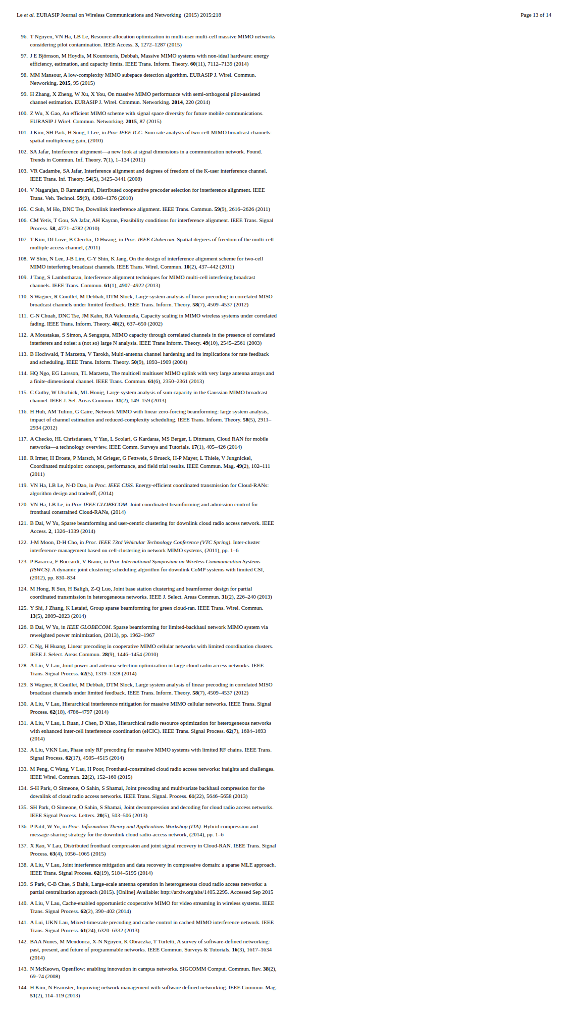Le et al. EURASIP Journal on Wireless Communications and Networking (2015) 2015:218
Page 13 of 14
96. T Nguyen, VN Ha, LB Le, Resource allocation optimization in multi-user multi-cell massive MIMO networks considering pilot contamination. IEEE Access. 3, 1272–1287 (2015)
97. J E Björnson, M Hoydis, M Kountouris, Debbah, Massive MIMO systems with non-ideal hardware: energy efficiency, estimation, and capacity limits. IEEE Trans. Inform. Theory. 60(11), 7112–7139 (2014)
98. MM Mansour, A low-complexity MIMO subspace detection algorithm. EURASIP J. Wirel. Commun. Networking. 2015, 95 (2015)
99. H Zhang, X Zheng, W Xu, X You, On massive MIMO performance with semi-orthogonal pilot-assisted channel estimation. EURASIP J. Wirel. Commun. Networking. 2014, 220 (2014)
100. Z Wu, X Gao, An efficient MIMO scheme with signal space diversity for future mobile communications. EURASIP J Wirel. Commun. Networking. 2015, 87 (2015)
101. J Kim, SH Park, H Sung, I Lee, in Proc IEEE ICC. Sum rate analysis of two-cell MIMO broadcast channels: spatial multiplexing gain, (2010)
102. SA Jafar, Interference alignment—a new look at signal dimensions in a communication network. Found. Trends in Commun. Inf. Theory. 7(1), 1–134 (2011)
103. VR Cadambe, SA Jafar, Interference alignment and degrees of freedom of the K-user interference channel. IEEE Trans. Inf. Theory. 54(5), 3425–3441 (2008)
104. V Nagarajan, B Ramamurthi, Distributed cooperative precoder selection for interference alignment. IEEE Trans. Veh. Technol. 59(9), 4368–4376 (2010)
105. C Suh, M Ho, DNC Tse, Downlink interference alignment. IEEE Trans. Commun. 59(9), 2616–2626 (2011)
106. CM Yetis, T Gou, SA Jafar, AH Kayran, Feasibility conditions for interference alignment. IEEE Trans. Signal Process. 58, 4771–4782 (2010)
107. T Kim, DJ Love, B Clerckx, D Hwang, in Proc. IEEE Globecom. Spatial degrees of freedom of the multi-cell multiple access channel, (2011)
108. W Shin, N Lee, J-B Lim, C-Y Shin, K Jang, On the design of interference alignment scheme for two-cell MIMO interfering broadcast channels. IEEE Trans. Wirel. Commun. 10(2), 437–442 (2011)
109. J Tang, S Lambotharan, Interference alignment techniques for MIMO multi-cell interfering broadcast channels. IEEE Trans. Commun. 61(1), 4907–4922 (2013)
110. S Wagner, R Couillet, M Debbah, DTM Slock, Large system analysis of linear precoding in correlated MISO broadcast channels under limited feedback. IEEE Trans. Inform. Theory. 58(7), 4509–4537 (2012)
111. C-N Chuah, DNC Tse, JM Kahn, RA Valenzuela, Capacity scaling in MIMO wireless systems under correlated fading. IEEE Trans. Inform. Theory. 48(2), 637–650 (2002)
112. A Moustakas, S Simon, A Sengupta, MIMO capacity through correlated channels in the presence of correlated interferers and noise: a (not so) large N analysis. IEEE Trans Inform. Theory. 49(10), 2545–2561 (2003)
113. B Hochwald, T Marzetta, V Tarokh, Multi-antenna channel hardening and its implications for rate feedback and scheduling. IEEE Trans. Inform. Theory. 50(9), 1893–1909 (2004)
114. HQ Ngo, EG Larsson, TL Marzetta, The multicell multiuser MIMO uplink with very large antenna arrays and a finite-dimensional channel. IEEE Trans. Commun. 61(6), 2350–2361 (2013)
115. C Guthy, W Utschick, ML Honig, Large system analysis of sum capacity in the Gaussian MIMO broadcast channel. IEEE J. Sel. Areas Commun. 31(2), 149–159 (2013)
116. H Huh, AM Tulino, G Caire, Network MIMO with linear zero-forcing beamforming: large system analysis, impact of channel estimation and reduced-complexity scheduling. IEEE Trans. Inform. Theory. 58(5), 2911–2934 (2012)
117. A Checko, HL Christiansen, Y Yan, L Scolari, G Kardaras, MS Berger, L Dittmann, Cloud RAN for mobile networks—a technology overview. IEEE Comm. Surveys and Tutorials. 17(1), 405–426 (2014)
118. R Irmer, H Droste, P Marsch, M Grieger, G Fettweis, S Brueck, H-P Mayer, L Thiele, V Jungnickel, Coordinated multipoint: concepts, performance, and field trial results. IEEE Commun. Mag. 49(2), 102–111 (2011)
119. VN Ha, LB Le, N-D Dao, in Proc. IEEE CISS. Energy-efficient coordinated transmission for Cloud-RANs: algorithm design and tradeoff, (2014)
120. VN Ha, LB Le, in Proc IEEE GLOBECOM. Joint coordinated beamforming and admission control for fronthaul constrained Cloud-RANs, (2014)
121. B Dai, W Yu, Sparse beamforming and user-centric clustering for downlink cloud radio access network. IEEE Access. 2, 1326–1339 (2014)
122. J-M Moon, D-H Cho, in Proc. IEEE 73rd Vehicular Technology Conference (VTC Spring). Inter-cluster interference management based on cell-clustering in network MIMO systems, (2011), pp. 1–6
123. P Baracca, F Boccardi, V Braun, in Proc International Symposium on Wireless Communication Systems (ISWCS). A dynamic joint clustering scheduling algorithm for downlink CoMP systems with limited CSI, (2012), pp. 830–834
124. M Hong, R Sun, H Baligh, Z-Q Luo, Joint base station clustering and beamformer design for partial coordinated transmission in heterogeneous networks. IEEE J. Select. Areas Commun. 31(2), 226–240 (2013)
125. Y Shi, J Zhang, K Letaief, Group sparse beamforming for green cloud-ran. IEEE Trans. Wirel. Commun. 13(5), 2809–2823 (2014)
126. B Dai, W Yu, in IEEE GLOBECOM. Sparse beamforming for limited-backhaul network MIMO system via reweighted power minimization, (2013), pp. 1962–1967
127. C Ng, H Huang, Linear precoding in cooperative MIMO cellular networks with limited coordination clusters. IEEE J. Select. Areas Commun. 28(9), 1446–1454 (2010)
128. A Liu, V Lau, Joint power and antenna selection optimization in large cloud radio access networks. IEEE Trans. Signal Process. 62(5), 1319–1328 (2014)
129. S Wagner, R Couillet, M Debbah, DTM Slock, Large system analysis of linear precoding in correlated MISO broadcast channels under limited feedback. IEEE Trans. Inform. Theory. 58(7), 4509–4537 (2012)
130. A Liu, V Lau, Hierarchical interference mitigation for massive MIMO cellular networks. IEEE Trans. Signal Process. 62(18), 4786–4797 (2014)
131. A Liu, V Lau, L Ruan, J Chen, D Xiao, Hierarchical radio resource optimization for heterogeneous networks with enhanced inter-cell interference coordination (eICIC). IEEE Trans. Signal Process. 62(7), 1684–1693 (2014)
132. A Liu, VKN Lau, Phase only RF precoding for massive MIMO systems with limited RF chains. IEEE Trans. Signal Process. 62(17), 4505–4515 (2014)
133. M Peng, C Wang, V Lau, H Poor, Fronthaul-constrained cloud radio access networks: insights and challenges. IEEE Wirel. Commun. 22(2), 152–160 (2015)
134. S-H Park, O Simeone, O Sahin, S Shamai, Joint precoding and multivariate backhaul compression for the downlink of cloud radio access networks. IEEE Trans. Signal. Process. 61(22), 5646–5658 (2013)
135. SH Park, O Simeone, O Sahin, S Shamai, Joint decompression and decoding for cloud radio access networks. IEEE Signal Process. Letters. 20(5), 503–506 (2013)
136. P Patil, W Yu, in Proc. Information Theory and Applications Workshop (ITA). Hybrid compression and message-sharing strategy for the downlink cloud radio-access network, (2014), pp. 1–6
137. X Rao, V Lau, Distributed fronthaul compression and joint signal recovery in Cloud-RAN. IEEE Trans. Signal Process. 63(4), 1056–1065 (2015)
138. A Liu, V Lau, Joint interference mitigation and data recovery in compressive domain: a sparse MLE approach. IEEE Trans. Signal Process. 62(19), 5184–5195 (2014)
139. S Park, C-B Chae, S Bahk, Large-scale antenna operation in heterogeneous cloud radio access networks: a partial centralization approach (2015). [Online] Available: http://arxiv.org/abs/1405.2295. Accessed Sep 2015
140. A Liu, V Lau, Cache-enabled opportunistic cooperative MIMO for video streaming in wireless systems. IEEE Trans. Signal Process. 62(2), 390–402 (2014)
141. A Lui, UKN Lau, Mixed-timescale precoding and cache control in cached MIMO interference network. IEEE Trans. Signal Process. 61(24), 6320–6332 (2013)
142. BAA Nunes, M Mendonca, X-N Nguyen, K Obraczka, T Turletti, A survey of software-defined networking: past, present, and future of programmable networks. IEEE Commun. Surveys & Tutorials. 16(3), 1617–1634 (2014)
143. N McKeown, Openflow: enabling innovation in campus networks. SIGCOMM Comput. Commun. Rev. 38(2), 69–74 (2008)
144. H Kim, N Feamster, Improving network management with software defined networking. IEEE Commun. Mag. 51(2), 114–119 (2013)